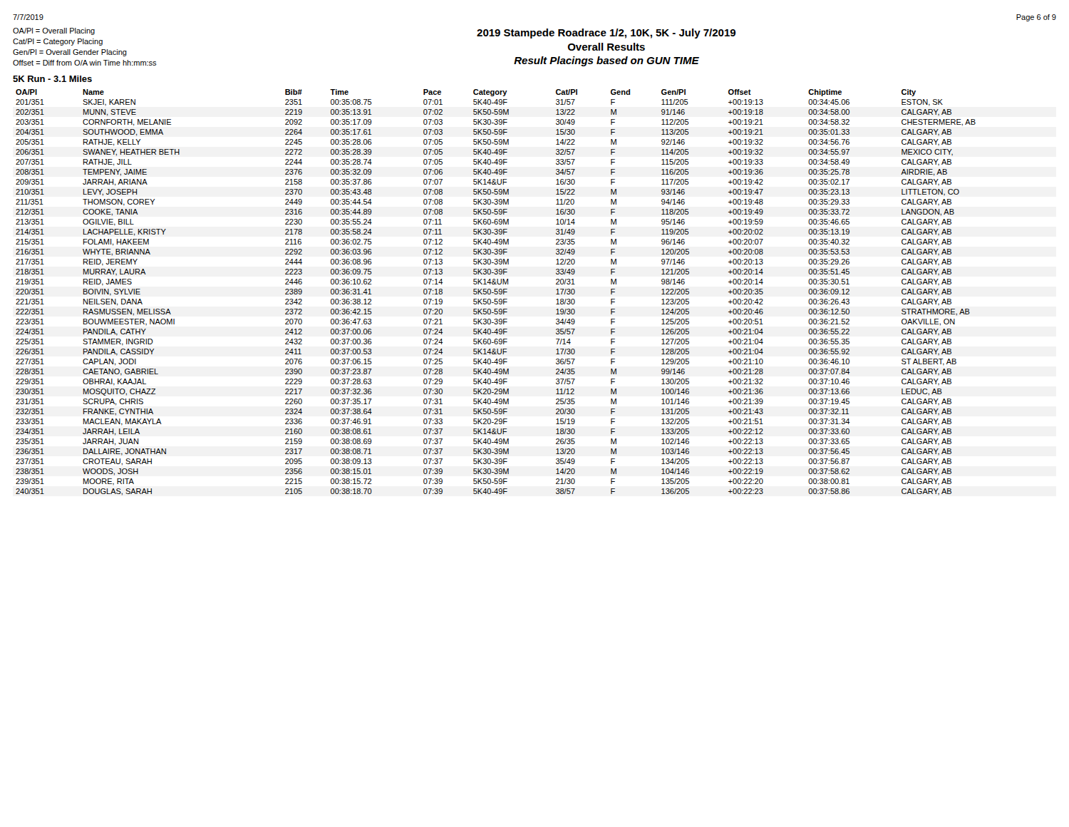7/7/2019
Page 6 of 9
OA/Pl = Overall Placing
Cat/Pl = Category Placing
Gen/Pl = Overall Gender Placing
Offset = Diff from O/A win Time hh:mm:ss
2019 Stampede Roadrace 1/2, 10K, 5K - July 7/2019
Overall Results
Result Placings based on GUN TIME
5K Run - 3.1 Miles
| OA/Pl | Name | Bib# | Time | Pace | Category | Cat/Pl | Gend | Gen/Pl | Offset | Chiptime | City |
| --- | --- | --- | --- | --- | --- | --- | --- | --- | --- | --- | --- |
| 201/351 | SKJEI, KAREN | 2351 | 00:35:08.75 | 07:01 | 5K40-49F | 31/57 | F | 111/205 | +00:19:13 | 00:34:45.06 | ESTON, SK |
| 202/351 | MUNN, STEVE | 2219 | 00:35:13.91 | 07:02 | 5K50-59M | 13/22 | M | 91/146 | +00:19:18 | 00:34:58.00 | CALGARY, AB |
| 203/351 | CORNFORTH, MELANIE | 2092 | 00:35:17.09 | 07:03 | 5K30-39F | 30/49 | F | 112/205 | +00:19:21 | 00:34:58.32 | CHESTERMERE, AB |
| 204/351 | SOUTHWOOD, EMMA | 2264 | 00:35:17.61 | 07:03 | 5K50-59F | 15/30 | F | 113/205 | +00:19:21 | 00:35:01.33 | CALGARY, AB |
| 205/351 | RATHJE, KELLY | 2245 | 00:35:28.06 | 07:05 | 5K50-59M | 14/22 | M | 92/146 | +00:19:32 | 00:34:56.76 | CALGARY, AB |
| 206/351 | SWANEY, HEATHER BETH | 2272 | 00:35:28.39 | 07:05 | 5K40-49F | 32/57 | F | 114/205 | +00:19:32 | 00:34:55.97 | MEXICO CITY, |
| 207/351 | RATHJE, JILL | 2244 | 00:35:28.74 | 07:05 | 5K40-49F | 33/57 | F | 115/205 | +00:19:33 | 00:34:58.49 | CALGARY, AB |
| 208/351 | TEMPENY, JAIME | 2376 | 00:35:32.09 | 07:06 | 5K40-49F | 34/57 | F | 116/205 | +00:19:36 | 00:35:25.78 | AIRDRIE, AB |
| 209/351 | JARRAH, ARIANA | 2158 | 00:35:37.86 | 07:07 | 5K14&UF | 16/30 | F | 117/205 | +00:19:42 | 00:35:02.17 | CALGARY, AB |
| 210/351 | LEVY, JOSEPH | 2370 | 00:35:43.48 | 07:08 | 5K50-59M | 15/22 | M | 93/146 | +00:19:47 | 00:35:23.13 | LITTLETON, CO |
| 211/351 | THOMSON, COREY | 2449 | 00:35:44.54 | 07:08 | 5K30-39M | 11/20 | M | 94/146 | +00:19:48 | 00:35:29.33 | CALGARY, AB |
| 212/351 | COOKE, TANIA | 2316 | 00:35:44.89 | 07:08 | 5K50-59F | 16/30 | F | 118/205 | +00:19:49 | 00:35:33.72 | LANGDON, AB |
| 213/351 | OGILVIE, BILL | 2230 | 00:35:55.24 | 07:11 | 5K60-69M | 10/14 | M | 95/146 | +00:19:59 | 00:35:46.65 | CALGARY, AB |
| 214/351 | LACHAPELLE, KRISTY | 2178 | 00:35:58.24 | 07:11 | 5K30-39F | 31/49 | F | 119/205 | +00:20:02 | 00:35:13.19 | CALGARY, AB |
| 215/351 | FOLAMI, HAKEEM | 2116 | 00:36:02.75 | 07:12 | 5K40-49M | 23/35 | M | 96/146 | +00:20:07 | 00:35:40.32 | CALGARY, AB |
| 216/351 | WHYTE, BRIANNA | 2292 | 00:36:03.96 | 07:12 | 5K30-39F | 32/49 | F | 120/205 | +00:20:08 | 00:35:53.53 | CALGARY, AB |
| 217/351 | REID, JEREMY | 2444 | 00:36:08.96 | 07:13 | 5K30-39M | 12/20 | M | 97/146 | +00:20:13 | 00:35:29.26 | CALGARY, AB |
| 218/351 | MURRAY, LAURA | 2223 | 00:36:09.75 | 07:13 | 5K30-39F | 33/49 | F | 121/205 | +00:20:14 | 00:35:51.45 | CALGARY, AB |
| 219/351 | REID, JAMES | 2446 | 00:36:10.62 | 07:14 | 5K14&UM | 20/31 | M | 98/146 | +00:20:14 | 00:35:30.51 | CALGARY, AB |
| 220/351 | BOIVIN, SYLVIE | 2389 | 00:36:31.41 | 07:18 | 5K50-59F | 17/30 | F | 122/205 | +00:20:35 | 00:36:09.12 | CALGARY, AB |
| 221/351 | NEILSEN, DANA | 2342 | 00:36:38.12 | 07:19 | 5K50-59F | 18/30 | F | 123/205 | +00:20:42 | 00:36:26.43 | CALGARY, AB |
| 222/351 | RASMUSSEN, MELISSA | 2372 | 00:36:42.15 | 07:20 | 5K50-59F | 19/30 | F | 124/205 | +00:20:46 | 00:36:12.50 | STRATHMORE, AB |
| 223/351 | BOUWMEESTER, NAOMI | 2070 | 00:36:47.63 | 07:21 | 5K30-39F | 34/49 | F | 125/205 | +00:20:51 | 00:36:21.52 | OAKVILLE, ON |
| 224/351 | PANDILA, CATHY | 2412 | 00:37:00.06 | 07:24 | 5K40-49F | 35/57 | F | 126/205 | +00:21:04 | 00:36:55.22 | CALGARY, AB |
| 225/351 | STAMMER, INGRID | 2432 | 00:37:00.36 | 07:24 | 5K60-69F | 7/14 | F | 127/205 | +00:21:04 | 00:36:55.35 | CALGARY, AB |
| 226/351 | PANDILA, CASSIDY | 2411 | 00:37:00.53 | 07:24 | 5K14&UF | 17/30 | F | 128/205 | +00:21:04 | 00:36:55.92 | CALGARY, AB |
| 227/351 | CAPLAN, JODI | 2076 | 00:37:06.15 | 07:25 | 5K40-49F | 36/57 | F | 129/205 | +00:21:10 | 00:36:46.10 | ST ALBERT, AB |
| 228/351 | CAETANO, GABRIEL | 2390 | 00:37:23.87 | 07:28 | 5K40-49M | 24/35 | M | 99/146 | +00:21:28 | 00:37:07.84 | CALGARY, AB |
| 229/351 | OBHRAI, KAAJAL | 2229 | 00:37:28.63 | 07:29 | 5K40-49F | 37/57 | F | 130/205 | +00:21:32 | 00:37:10.46 | CALGARY, AB |
| 230/351 | MOSQUITO, CHAZZ | 2217 | 00:37:32.36 | 07:30 | 5K20-29M | 11/12 | M | 100/146 | +00:21:36 | 00:37:13.66 | LEDUC, AB |
| 231/351 | SCRUPA, CHRIS | 2260 | 00:37:35.17 | 07:31 | 5K40-49M | 25/35 | M | 101/146 | +00:21:39 | 00:37:19.45 | CALGARY, AB |
| 232/351 | FRANKE, CYNTHIA | 2324 | 00:37:38.64 | 07:31 | 5K50-59F | 20/30 | F | 131/205 | +00:21:43 | 00:37:32.11 | CALGARY, AB |
| 233/351 | MACLEAN, MAKAYLA | 2336 | 00:37:46.91 | 07:33 | 5K20-29F | 15/19 | F | 132/205 | +00:21:51 | 00:37:31.34 | CALGARY, AB |
| 234/351 | JARRAH, LEILA | 2160 | 00:38:08.61 | 07:37 | 5K14&UF | 18/30 | F | 133/205 | +00:22:12 | 00:37:33.60 | CALGARY, AB |
| 235/351 | JARRAH, JUAN | 2159 | 00:38:08.69 | 07:37 | 5K40-49M | 26/35 | M | 102/146 | +00:22:13 | 00:37:33.65 | CALGARY, AB |
| 236/351 | DALLAIRE, JONATHAN | 2317 | 00:38:08.71 | 07:37 | 5K30-39M | 13/20 | M | 103/146 | +00:22:13 | 00:37:56.45 | CALGARY, AB |
| 237/351 | CROTEAU, SARAH | 2095 | 00:38:09.13 | 07:37 | 5K30-39F | 35/49 | F | 134/205 | +00:22:13 | 00:37:56.87 | CALGARY, AB |
| 238/351 | WOODS, JOSH | 2356 | 00:38:15.01 | 07:39 | 5K30-39M | 14/20 | M | 104/146 | +00:22:19 | 00:37:58.62 | CALGARY, AB |
| 239/351 | MOORE, RITA | 2215 | 00:38:15.72 | 07:39 | 5K50-59F | 21/30 | F | 135/205 | +00:22:20 | 00:38:00.81 | CALGARY, AB |
| 240/351 | DOUGLAS, SARAH | 2105 | 00:38:18.70 | 07:39 | 5K40-49F | 38/57 | F | 136/205 | +00:22:23 | 00:37:58.86 | CALGARY, AB |